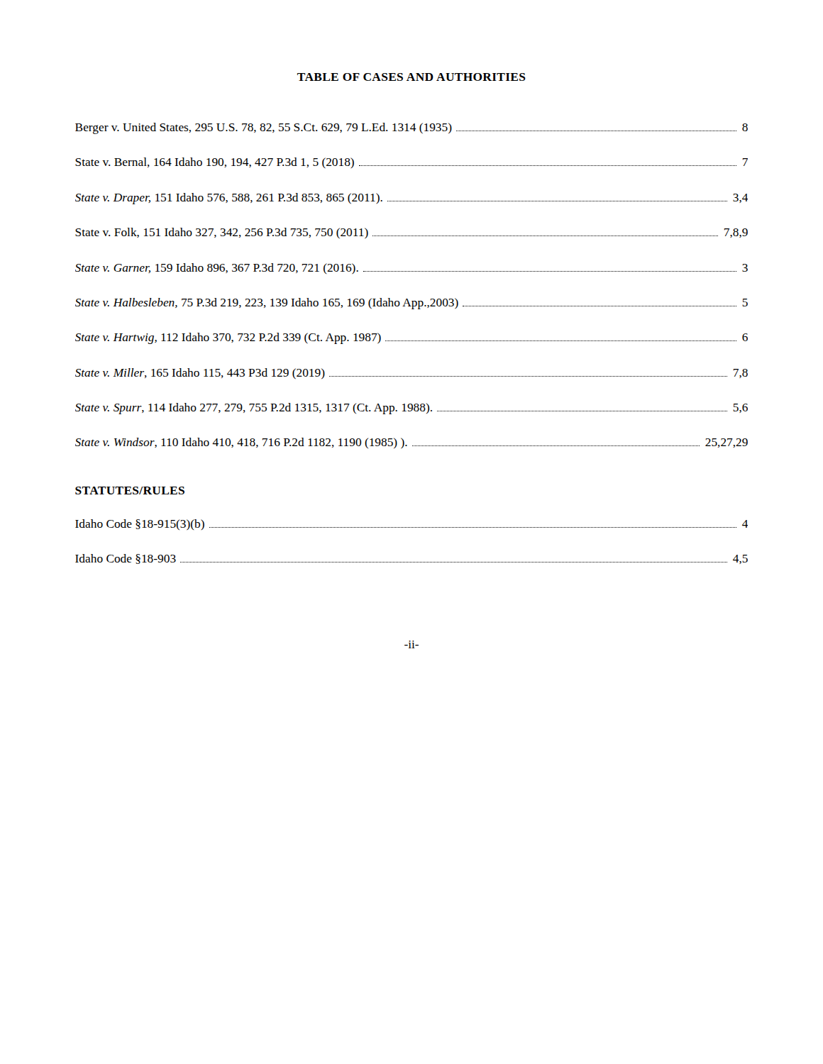TABLE OF CASES AND AUTHORITIES
Berger v. United States, 295 U.S. 78, 82, 55 S.Ct. 629, 79 L.Ed. 1314 (1935) 8
State v. Bernal, 164 Idaho 190, 194, 427 P.3d 1, 5 (2018) 7
State v. Draper, 151 Idaho 576, 588, 261 P.3d 853, 865 (2011). 3,4
State v. Folk, 151 Idaho 327, 342, 256 P.3d 735, 750 (2011) 7,8,9
State v. Garner, 159 Idaho 896, 367 P.3d 720, 721 (2016). 3
State v. Halbesleben, 75 P.3d 219, 223, 139 Idaho 165, 169 (Idaho App.,2003) 5
State v. Hartwig, 112 Idaho 370, 732 P.2d 339 (Ct. App. 1987) 6
State v. Miller, 165 Idaho 115, 443 P3d 129 (2019) 7,8
State v. Spurr, 114 Idaho 277, 279, 755 P.2d 1315, 1317 (Ct. App. 1988). 5,6
State v. Windsor, 110 Idaho 410, 418, 716 P.2d 1182, 1190 (1985) ). 25,27,29
STATUTES/RULES
Idaho Code §18-915(3)(b) 4
Idaho Code §18-903 4,5
-ii-